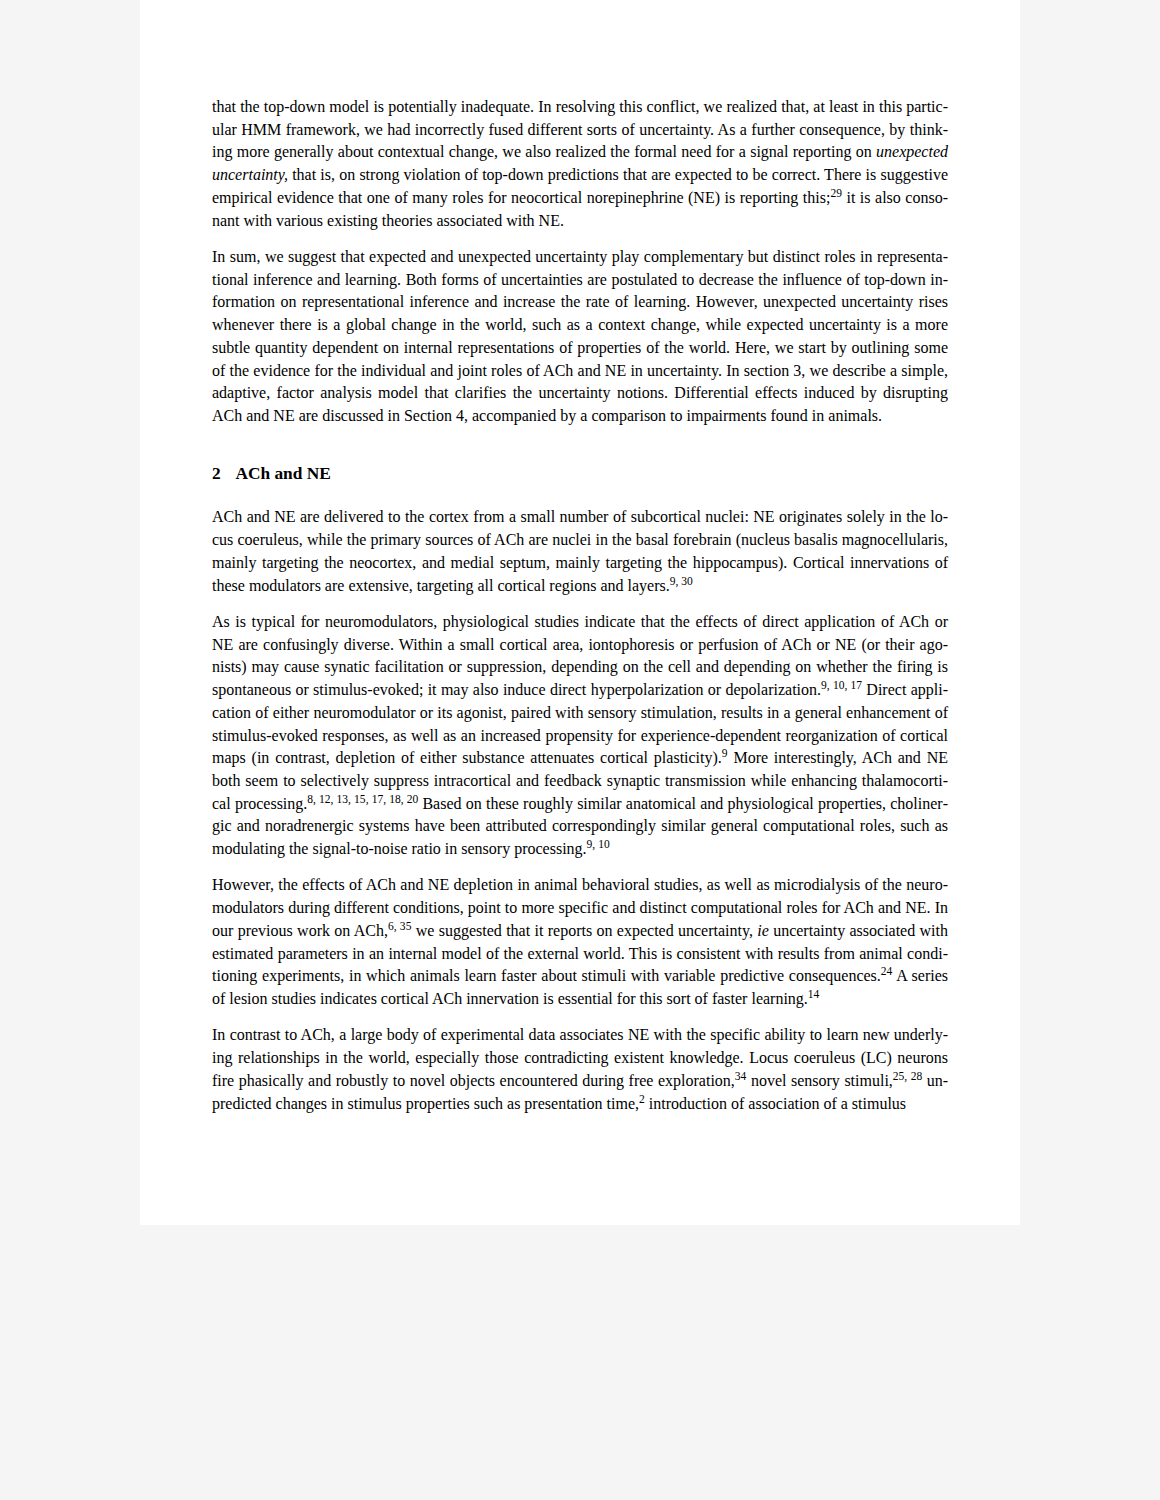that the top-down model is potentially inadequate. In resolving this conflict, we realized that, at least in this particular HMM framework, we had incorrectly fused different sorts of uncertainty. As a further consequence, by thinking more generally about contextual change, we also realized the formal need for a signal reporting on unexpected uncertainty, that is, on strong violation of top-down predictions that are expected to be correct. There is suggestive empirical evidence that one of many roles for neocortical norepinephrine (NE) is reporting this;29 it is also consonant with various existing theories associated with NE.
In sum, we suggest that expected and unexpected uncertainty play complementary but distinct roles in representational inference and learning. Both forms of uncertainties are postulated to decrease the influence of top-down information on representational inference and increase the rate of learning. However, unexpected uncertainty rises whenever there is a global change in the world, such as a context change, while expected uncertainty is a more subtle quantity dependent on internal representations of properties of the world. Here, we start by outlining some of the evidence for the individual and joint roles of ACh and NE in uncertainty. In section 3, we describe a simple, adaptive, factor analysis model that clarifies the uncertainty notions. Differential effects induced by disrupting ACh and NE are discussed in Section 4, accompanied by a comparison to impairments found in animals.
2 ACh and NE
ACh and NE are delivered to the cortex from a small number of subcortical nuclei: NE originates solely in the locus coeruleus, while the primary sources of ACh are nuclei in the basal forebrain (nucleus basalis magnocellularis, mainly targeting the neocortex, and medial septum, mainly targeting the hippocampus). Cortical innervations of these modulators are extensive, targeting all cortical regions and layers.9, 30
As is typical for neuromodulators, physiological studies indicate that the effects of direct application of ACh or NE are confusingly diverse. Within a small cortical area, iontophoresis or perfusion of ACh or NE (or their agonists) may cause synatic facilitation or suppression, depending on the cell and depending on whether the firing is spontaneous or stimulus-evoked; it may also induce direct hyperpolarization or depolarization.9, 10, 17 Direct application of either neuromodulator or its agonist, paired with sensory stimulation, results in a general enhancement of stimulus-evoked responses, as well as an increased propensity for experience-dependent reorganization of cortical maps (in contrast, depletion of either substance attenuates cortical plasticity).9 More interestingly, ACh and NE both seem to selectively suppress intracortical and feedback synaptic transmission while enhancing thalamocortical processing.8, 12, 13, 15, 17, 18, 20 Based on these roughly similar anatomical and physiological properties, cholinergic and noradrenergic systems have been attributed correspondingly similar general computational roles, such as modulating the signal-to-noise ratio in sensory processing.9, 10
However, the effects of ACh and NE depletion in animal behavioral studies, as well as microdialysis of the neuromodulators during different conditions, point to more specific and distinct computational roles for ACh and NE. In our previous work on ACh,6, 35 we suggested that it reports on expected uncertainty, ie uncertainty associated with estimated parameters in an internal model of the external world. This is consistent with results from animal conditioning experiments, in which animals learn faster about stimuli with variable predictive consequences.24 A series of lesion studies indicates cortical ACh innervation is essential for this sort of faster learning.14
In contrast to ACh, a large body of experimental data associates NE with the specific ability to learn new underlying relationships in the world, especially those contradicting existent knowledge. Locus coeruleus (LC) neurons fire phasically and robustly to novel objects encountered during free exploration,34 novel sensory stimuli,25, 28 unpredicted changes in stimulus properties such as presentation time,2 introduction of association of a stimulus